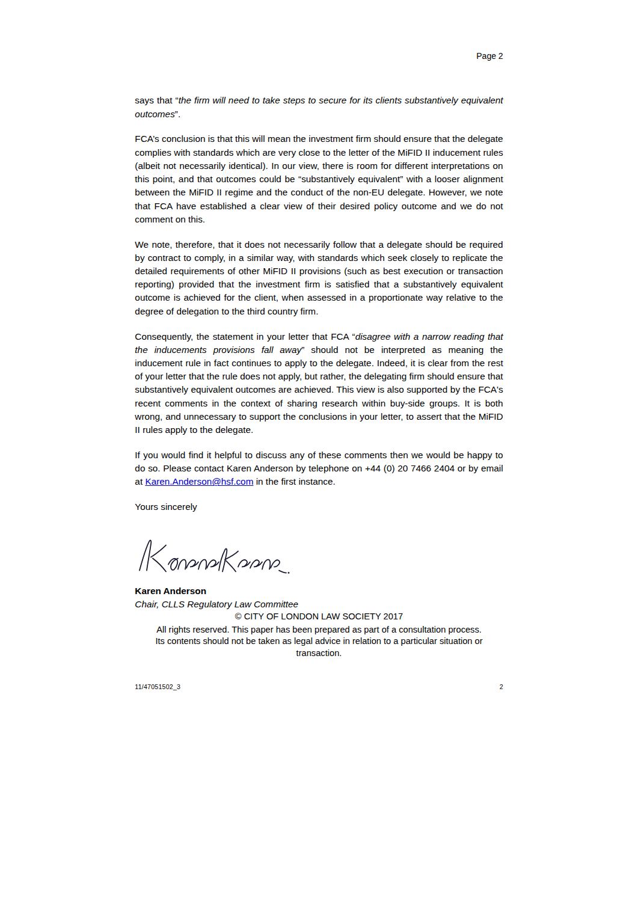Page 2
says that “the firm will need to take steps to secure for its clients substantively equivalent outcomes”.
FCA’s conclusion is that this will mean the investment firm should ensure that the delegate complies with standards which are very close to the letter of the MiFID II inducement rules (albeit not necessarily identical). In our view, there is room for different interpretations on this point, and that outcomes could be “substantively equivalent” with a looser alignment between the MiFID II regime and the conduct of the non-EU delegate. However, we note that FCA have established a clear view of their desired policy outcome and we do not comment on this.
We note, therefore, that it does not necessarily follow that a delegate should be required by contract to comply, in a similar way, with standards which seek closely to replicate the detailed requirements of other MiFID II provisions (such as best execution or transaction reporting) provided that the investment firm is satisfied that a substantively equivalent outcome is achieved for the client, when assessed in a proportionate way relative to the degree of delegation to the third country firm.
Consequently, the statement in your letter that FCA “disagree with a narrow reading that the inducements provisions fall away” should not be interpreted as meaning the inducement rule in fact continues to apply to the delegate. Indeed, it is clear from the rest of your letter that the rule does not apply, but rather, the delegating firm should ensure that substantively equivalent outcomes are achieved. This view is also supported by the FCA's recent comments in the context of sharing research within buy-side groups. It is both wrong, and unnecessary to support the conclusions in your letter, to assert that the MiFID II rules apply to the delegate.
If you would find it helpful to discuss any of these comments then we would be happy to do so. Please contact Karen Anderson by telephone on +44 (0) 20 7466 2404 or by email at Karen.Anderson@hsf.com in the first instance.
Yours sincerely
Karen Anderson
Chair, CLLS Regulatory Law Committee
© CITY OF LONDON LAW SOCIETY 2017
All rights reserved. This paper has been prepared as part of a consultation process.
Its contents should not be taken as legal advice in relation to a particular situation or
transaction.
11/47051502_3 2